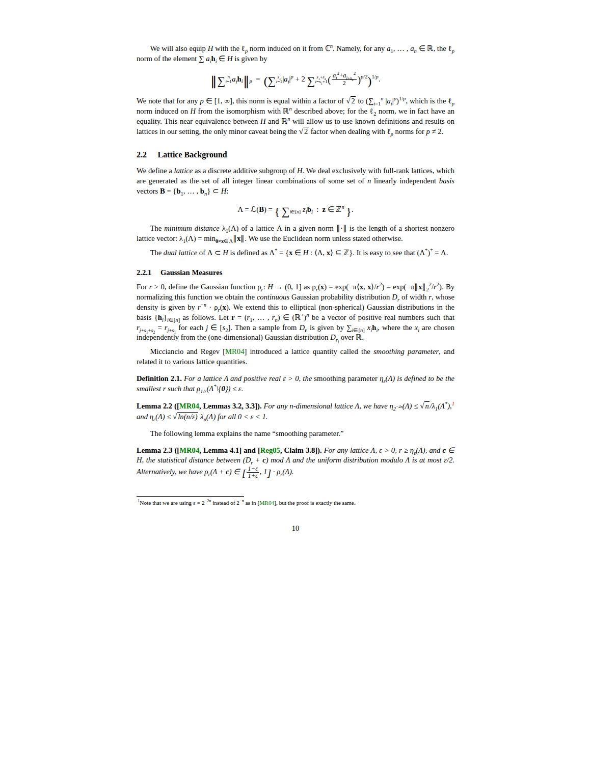We will also equip H with the ℓp norm induced on it from ℂn. Namely, for any a1, … , an ∈ ℝ, the ℓp norm of the element ∑ ai hi ∈ H is given by
∥∑ni=1 ai hi∥p = (∑s1 i=1|ai|p + 2 ∑s1+s2 i=s1+1(ai2+ai+s222)p/2)1/p.
We note that for any p ∈ [1, ∞], this norm is equal within a factor of √2 to (∑i=1n |ai|p)1/p, which is the ℓp norm induced on H from the isomorphism with ℝn described above; for the ℓ2 norm, we in fact have an equality. This near equivalence between H and ℝn will allow us to use known definitions and results on lattices in our setting, the only minor caveat being the √2 factor when dealing with ℓp norms for p ≠ 2.
2.2 Lattice Background
We define a lattice as a discrete additive subgroup of H. We deal exclusively with full-rank lattices, which are generated as the set of all integer linear combinations of some set of n linearly independent basis vectors B = {b1, … , bn} ⊂ H:
Λ = ℒ(B) = { ∑ i∈[n] zi bi : z ∈ ℤn }.
The minimum distance λ1(Λ) of a lattice Λ in a given norm ∥·∥ is the length of a shortest nonzero lattice vector: λ1(Λ) = min0≠x∈Λ∥x∥. We use the Euclidean norm unless stated otherwise.
The dual lattice of Λ ⊂ H is defined as Λ* = {x ∈ H : ⟨Λ, x⟩ ⊆ ℤ}. It is easy to see that (Λ*)* = Λ.
2.2.1 Gaussian Measures
For r > 0, define the Gaussian function ρr: H → (0, 1] as ρr(x) = exp(−π⟨x, x⟩/r2) = exp(−π∥x∥22/r2). By normalizing this function we obtain the continuous Gaussian probability distribution Dr of width r, whose density is given by r−n · ρr(x). We extend this to elliptical (non-spherical) Gaussian distributions in the basis {hi}i∈[n] as follows. Let r = (r1, … , rn) ∈ (ℝ+)n be a vector of positive real numbers such that rj+s1+s2 = rj+s1 for each j ∈ [s2]. Then a sample from Dr is given by ∑i∈[n] xi hi, where the xi are chosen independently from the (one-dimensional) Gaussian distribution Dri over ℝ.
Micciancio and Regev [MR04] introduced a lattice quantity called the smoothing parameter, and related it to various lattice quantities.
Definition 2.1. For a lattice Λ and positive real ε > 0, the smoothing parameter ηε(Λ) is defined to be the smallest r such that ρ1/r(Λ*\{0}) ≤ ε.
Lemma 2.2 ([MR04, Lemmas 3.2, 3.3]). For any n-dimensional lattice Λ, we have η2−2n(Λ) ≤ √n/λ1(Λ*),1 and ηε(Λ) ≤ √ln(n/ε) λn(Λ) for all 0 < ε < 1.
The following lemma explains the name “smoothing parameter.”
Lemma 2.3 ([MR04, Lemma 4.1] and [Reg05, Claim 3.8]). For any lattice Λ, ε > 0, r ≥ ηε(Λ), and c ∈ H, the statistical distance between (Dr + c) mod Λ and the uniform distribution modulo Λ is at most ε/2. Alternatively, we have ρr(Λ + c) ∈ [1−ε 1+ε, 1] · ρr(Λ).
1Note that we are using ε = 2−2n instead of 2−n as in [MR04], but the proof is exactly the same.
10